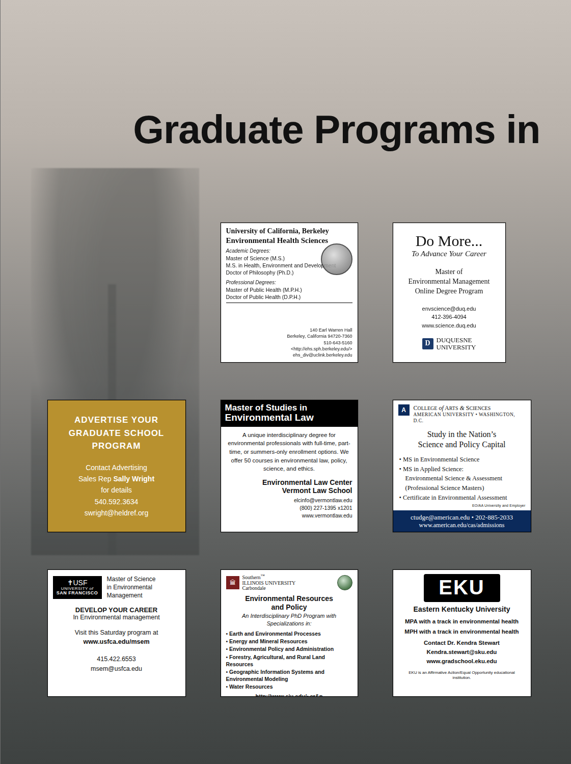Graduate Programs in
University of California, Berkeley
Environmental Health Sciences
Academic Degrees:
Master of Science (M.S.)
M.S. in Health, Environment and Development
Doctor of Philosophy (Ph.D.)
Professional Degrees:
Master of Public Health (M.P.H.)
Doctor of Public Health (D.P.H.)
140 Earl Warren Hall
Berkeley, California 94720-7360
510-643-5160
<http://ehs.sph.berkeley.edu/>
ehs_div@uclink.berkeley.edu
Do More...
To Advance Your Career
Master of
Environmental Management
Online Degree Program
envscience@duq.edu
412-396-4094
www.science.duq.edu
D DUQUESNE
UNIVERSITY
ADVERTISE YOUR
GRADUATE SCHOOL
PROGRAM
Contact Advertising
Sales Rep Sally Wright
for details
540.592.3634
swright@heldref.org
Master of Studies in
Environmental Law
A unique interdisciplinary degree for environmental professionals with full-time, part-time, or summers-only enrollment options. We offer 50 courses in environmental law, policy, science, and ethics.
Environmental Law Center
Vermont Law School
elcinfo@vermontlaw.edu
(800) 227-1395 x1201
www.vermontlaw.edu
A
COLLEGE of ARTS & SCIENCES
AMERICAN UNIVERSITY • WASHINGTON, D.C.
Study in the Nation’s
Science and Policy Capital
• MS in Environmental Science
• MS in Applied Science:
Environmental Science & Assessment
(Professional Science Masters)
• Certificate in Environmental Assessment
EO/AA University and Employer
ctudge@american.edu • 202-885-2033
www.american.edu/cas/admissions
✝USF
UNIVERSITY of
SAN FRANCISCO
Master of Science
in Environmental
Management
DEVELOP YOUR CAREER
In Environmental management
Visit this Saturday program at
www.usfca.edu/msem
415.422.6553
msem@usfca.edu
🏛
Southern™
ILLINOIS UNIVERSITY
Carbondale
Environmental Resources
and Policy
An Interdisciplinary PhD Program with
Specializations in:
• Earth and Environmental Processes
• Energy and Mineral Resources
• Environmental Policy and Administration
• Forestry, Agricultural, and Rural Land Resources
• Geographic Information Systems and Environmental Modeling
• Water Resources
http://www.siu.edu/~er&p
EKU
Eastern Kentucky University
MPA with a track in environmental health
MPH with a track in environmental health
Contact Dr. Kendra Stewart
Kendra.stewart@sku.edu
www.gradschool.eku.edu
EKU is an Affirmative Action/Equal Opportunity educational institution.